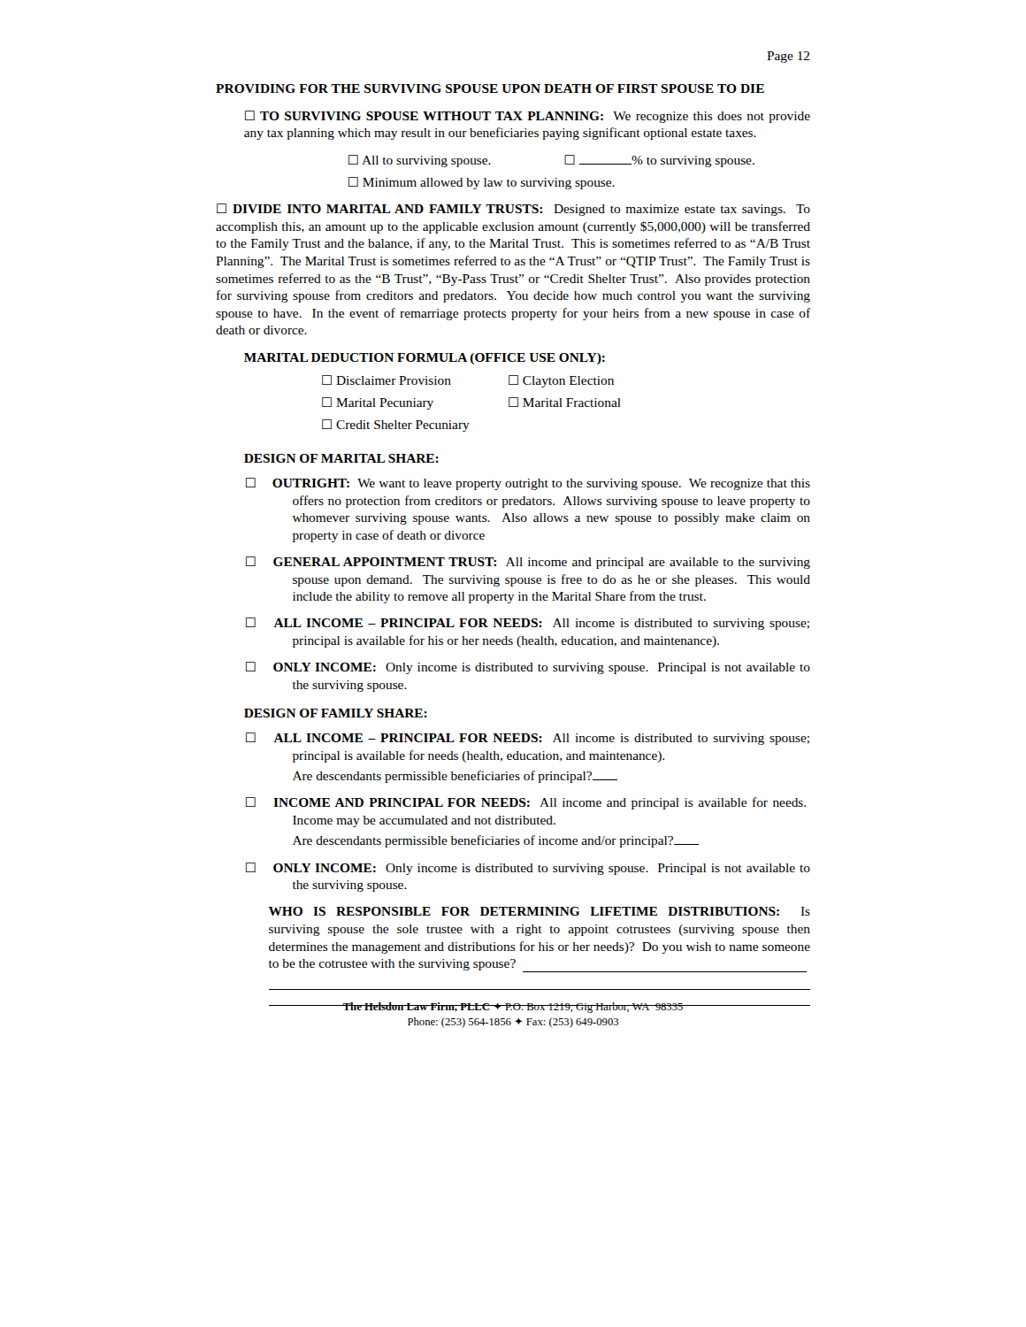Page 12
PROVIDING FOR THE SURVIVING SPOUSE UPON DEATH OF FIRST SPOUSE TO DIE
☐ TO SURVIVING SPOUSE WITHOUT TAX PLANNING: We recognize this does not provide any tax planning which may result in our beneficiaries paying significant optional estate taxes.
☐ All to surviving spouse.
☐ % to surviving spouse.
☐ Minimum allowed by law to surviving spouse.
☐ DIVIDE INTO MARITAL AND FAMILY TRUSTS: Designed to maximize estate tax savings. To accomplish this, an amount up to the applicable exclusion amount (currently $5,000,000) will be transferred to the Family Trust and the balance, if any, to the Marital Trust. This is sometimes referred to as “A/B Trust Planning”. The Marital Trust is sometimes referred to as the “A Trust” or “QTIP Trust”. The Family Trust is sometimes referred to as the “B Trust”, “By-Pass Trust” or “Credit Shelter Trust”. Also provides protection for surviving spouse from creditors and predators. You decide how much control you want the surviving spouse to have. In the event of remarriage protects property for your heirs from a new spouse in case of death or divorce.
MARITAL DEDUCTION FORMULA (OFFICE USE ONLY):
| ☐ Disclaimer Provision | ☐ Clayton Election |
| ☐ Marital Pecuniary | ☐ Marital Fractional |
| ☐ Credit Shelter Pecuniary | |
DESIGN OF MARITAL SHARE:
☐ OUTRIGHT: We want to leave property outright to the surviving spouse. We recognize that this offers no protection from creditors or predators. Allows surviving spouse to leave property to whomever surviving spouse wants. Also allows a new spouse to possibly make claim on property in case of death or divorce
☐ GENERAL APPOINTMENT TRUST: All income and principal are available to the surviving spouse upon demand. The surviving spouse is free to do as he or she pleases. This would include the ability to remove all property in the Marital Share from the trust.
☐ ALL INCOME – PRINCIPAL FOR NEEDS: All income is distributed to surviving spouse; principal is available for his or her needs (health, education, and maintenance).
☐ ONLY INCOME: Only income is distributed to surviving spouse. Principal is not available to the surviving spouse.
DESIGN OF FAMILY SHARE:
☐ ALL INCOME – PRINCIPAL FOR NEEDS: All income is distributed to surviving spouse; principal is available for needs (health, education, and maintenance).
Are descendants permissible beneficiaries of principal?
☐ INCOME AND PRINCIPAL FOR NEEDS: All income and principal is available for needs. Income may be accumulated and not distributed.
Are descendants permissible beneficiaries of income and/or principal?
☐ ONLY INCOME: Only income is distributed to surviving spouse. Principal is not available to the surviving spouse.
WHO IS RESPONSIBLE FOR DETERMINING LIFETIME DISTRIBUTIONS: Is surviving spouse the sole trustee with a right to appoint cotrustees (surviving spouse then determines the management and distributions for his or her needs)? Do you wish to name someone to be the cotrustee with the surviving spouse?
The Helsdon Law Firm, PLLC ✦ P.O. Box 1219, Gig Harbor, WA 98335
Phone: (253) 564-1856 ✦ Fax: (253) 649-0903